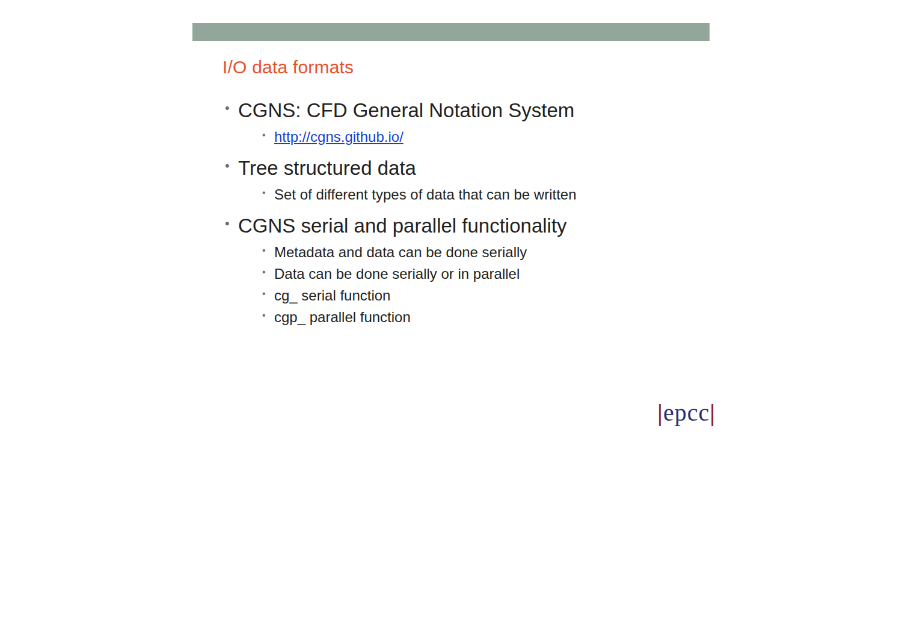I/O data formats
CGNS: CFD General Notation System
http://cgns.github.io/
Tree structured data
Set of different types of data that can be written
CGNS serial and parallel functionality
Metadata and data can be done serially
Data can be done serially or in parallel
cg_ serial function
cgp_ parallel function
|epcc|